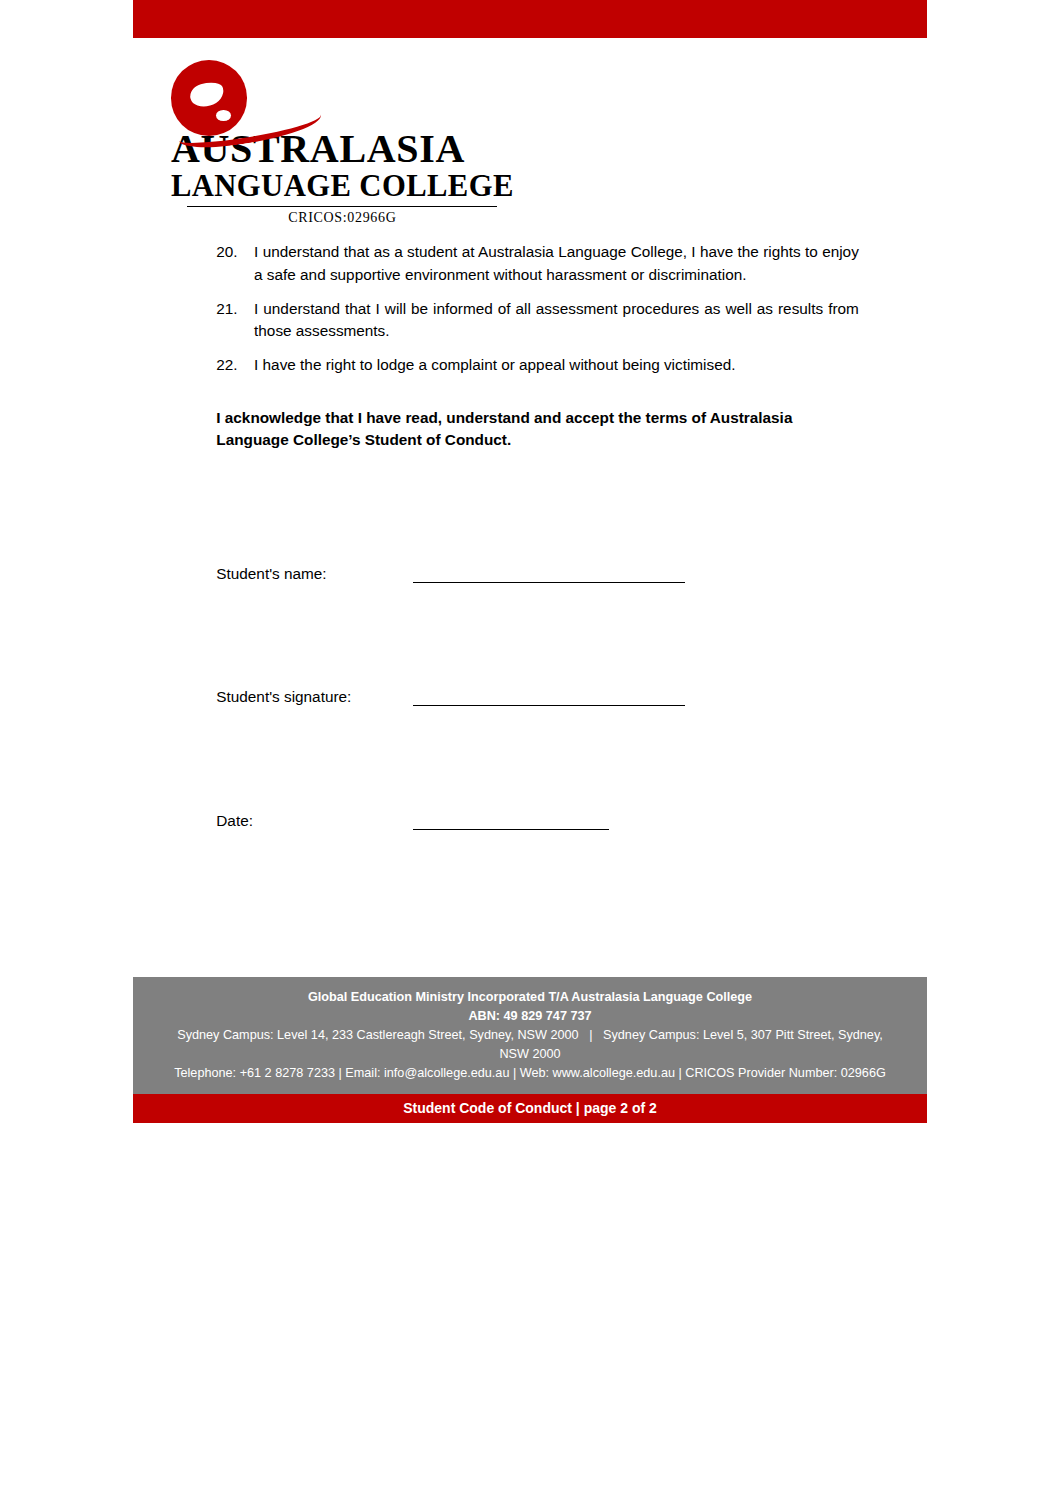AUSTRALASIA
LANGUAGE COLLEGE
CRICOS:02966G
20. I understand that as a student at Australasia Language College, I have the rights to enjoy a safe and supportive environment without harassment or discrimination.
21. I understand that I will be informed of all assessment procedures as well as results from those assessments.
22. I have the right to lodge a complaint or appeal without being victimised.
I acknowledge that I have read, understand and accept the terms of Australasia Language College’s Student of Conduct.
Student's name:
Student's signature:
Date:
Global Education Ministry Incorporated T/A Australasia Language College
ABN: 49 829 747 737
Sydney Campus: Level 14, 233 Castlereagh Street, Sydney, NSW 2000 | Sydney Campus: Level 5, 307 Pitt Street, Sydney, NSW 2000
Telephone: +61 2 8278 7233 | Email: info@alcollege.edu.au | Web: www.alcollege.edu.au | CRICOS Provider Number: 02966G
Student Code of Conduct | page 2 of 2